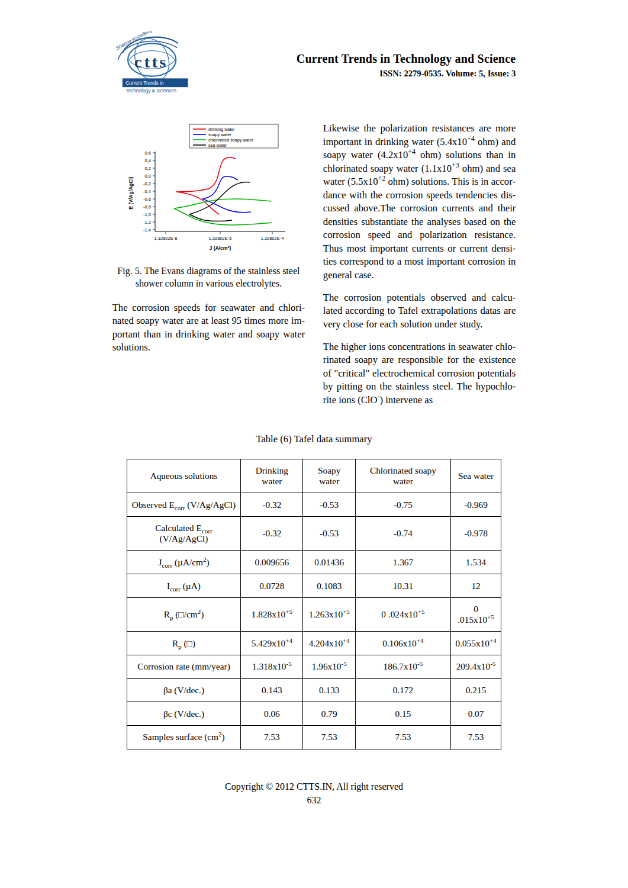Sharing Knowledge c t t s Current Trends in Technology & Sciences
Current Trends in Technology and Science
ISSN: 2279-0535. Volume: 5, Issue: 3
drinking water soapy water chlorinated soapy water sea water 0,6 0,4 0,2 0,0 -0,2 -0,4 -0,6 -0,8 -1,0 -1,2 -1,4 E (V/Ag/AgCl) 1,32802E-8 1,32802E-6 1,32802E-4 J (A/cm2)
Fig. 5. The Evans diagrams of the stainless steel shower column in various electrolytes.
The corrosion speeds for seawater and chlorinated soapy water are at least 95 times more important than in drinking water and soapy water solutions.
Likewise the polarization resistances are more important in drinking water (5.4x10+4 ohm) and soapy water (4.2x10+4 ohm) solutions than in chlorinated soapy water (1.1x10+3 ohm) and sea water (5.5x10+2 ohm) solutions. This is in accordance with the corrosion speeds tendencies discussed above.The corrosion currents and their densities substantiate the analyses based on the corrosion speed and polarization resistance. Thus most important currents or current densities correspond to a most important corrosion in general case.
The corrosion potentials observed and calculated according to Tafel extrapolations datas are very close for each solution under study.
The higher ions concentrations in seawater chlorinated soapy are responsible for the existence of "critical" electrochemical corrosion potentials by pitting on the stainless steel. The hypochlorite ions (ClO-) intervene as
Table (6) Tafel data summary
| Aqueous solutions | Drinking water | Soapy water | Chlorinated soapy water | Sea water |
| --- | --- | --- | --- | --- |
| Observed E corr (V/Ag/AgCl) | -0.32 | -0.53 | -0.75 | -0.969 |
| Calculated E corr (V/Ag/AgCl) | -0.32 | -0.53 | -0.74 | -0.978 |
| J corr (µA/cm 2 ) | 0.009656 | 0.01436 | 1.367 | 1.534 |
| I corr (µA) | 0.0728 | 0.1083 | 10.31 | 12 |
| R p (□/cm 2 ) | 1.828x10 +5 | 1.263x10 +5 | 0 .024x10 +5 | 0 .015x10 +5 |
| R p (□) | 5.429x10 +4 | 4.204x10 +4 | 0.106x10 +4 | 0.055x10 +4 |
| Corrosion rate (mm/year) | 1.318x10 -5 | 1.96x10 -5 | 186.7x10 -5 | 209.4x10 -5 |
| βa (V/dec.) | 0.143 | 0.133 | 0.172 | 0.215 |
| βc (V/dec.) | 0.06 | 0.79 | 0.15 | 0.07 |
| Samples surface (cm 2 ) | 7.53 | 7.53 | 7.53 | 7.53 |
Copyright © 2012 CTTS.IN, All right reserved
632